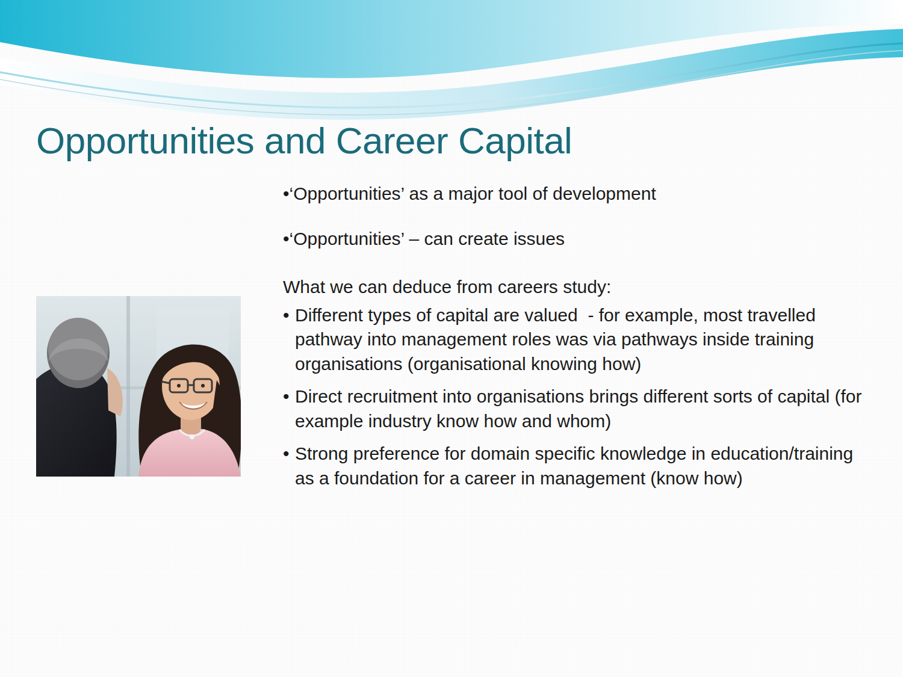Opportunities and Career Capital
•‘Opportunities’ as a major tool of development
•‘Opportunities’ – can create issues
What we can deduce from careers study:
Different types of capital are valued - for example, most travelled pathway into management roles was via pathways inside training organisations (organisational knowing how)
Direct recruitment into organisations brings different sorts of capital (for example industry know how and whom)
Strong preference for domain specific knowledge in education/training as a foundation for a career in management (know how)